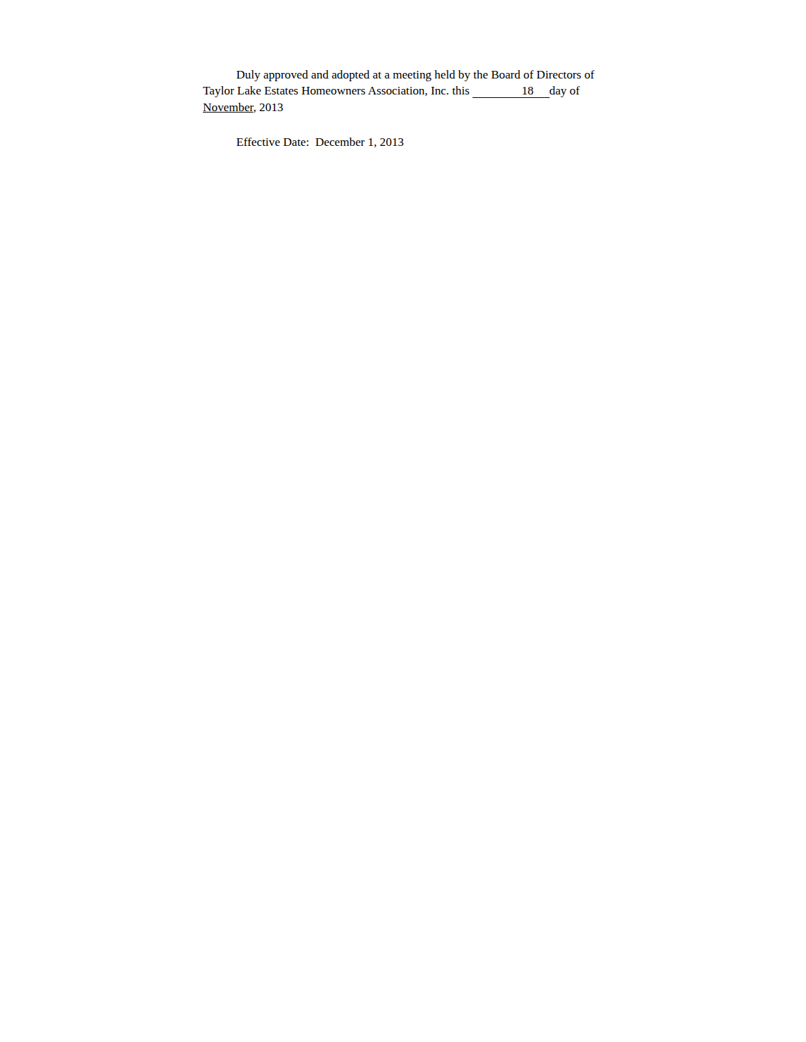Duly approved and adopted at a meeting held by the Board of Directors of Taylor Lake Estates Homeowners Association, Inc. this 18day of November, 2013
Effective Date: December 1, 2013